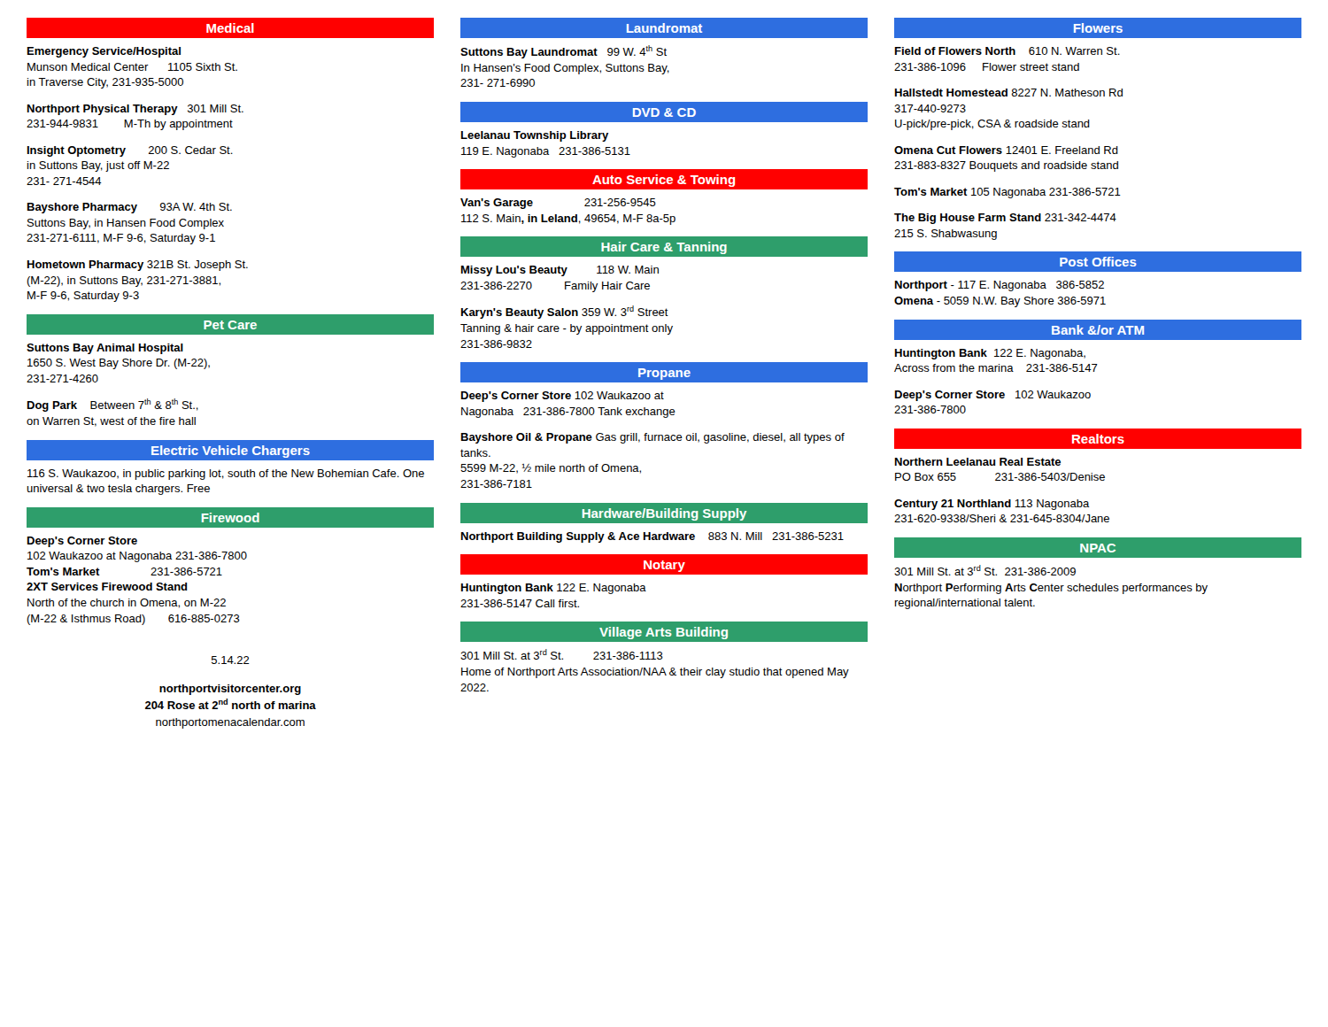Medical
Emergency Service/Hospital
Munson Medical Center 1105 Sixth St.
in Traverse City, 231-935-5000
Northport Physical Therapy 301 Mill St.
231-944-9831 M-Th by appointment
Insight Optometry 200 S. Cedar St.
in Suttons Bay, just off M-22
231- 271-4544
Bayshore Pharmacy 93A W. 4th St.
Suttons Bay, in Hansen Food Complex
231-271-6111, M-F 9-6, Saturday 9-1
Hometown Pharmacy 321B St. Joseph St.
(M-22), in Suttons Bay, 231-271-3881,
M-F 9-6, Saturday 9-3
Pet Care
Suttons Bay Animal Hospital
1650 S. West Bay Shore Dr. (M-22),
231-271-4260
Dog Park Between 7th & 8th St.,
on Warren St, west of the fire hall
Electric Vehicle Chargers
116 S. Waukazoo, in public parking lot, south of the New Bohemian Cafe. One universal & two tesla chargers. Free
Firewood
Deep's Corner Store
102 Waukazoo at Nagonaba 231-386-7800
Tom's Market 231-386-5721
2XT Services Firewood Stand
North of the church in Omena, on M-22
(M-22 & Isthmus Road) 616-885-0273
5.14.22
northportvisitorcenter.org
204 Rose at 2nd north of marina
northportomenacalendar.com
Laundromat
Suttons Bay Laundromat 99 W. 4th St
In Hansen's Food Complex, Suttons Bay,
231- 271-6990
DVD & CD
Leelanau Township Library
119 E. Nagonaba 231-386-5131
Auto Service & Towing
Van's Garage 231-256-9545
112 S. Main, in Leland, 49654, M-F 8a-5p
Hair Care & Tanning
Missy Lou's Beauty 118 W. Main
231-386-2270 Family Hair Care
Karyn's Beauty Salon 359 W. 3rd Street
Tanning & hair care - by appointment only
231-386-9832
Propane
Deep's Corner Store 102 Waukazoo at
Nagonaba 231-386-7800 Tank exchange
Bayshore Oil & Propane Gas grill, furnace oil, gasoline, diesel, all types of tanks.
5599 M-22, ½ mile north of Omena,
231-386-7181
Hardware/Building Supply
Northport Building Supply & Ace Hardware 883 N. Mill 231-386-5231
Notary
Huntington Bank 122 E. Nagonaba
231-386-5147 Call first.
Village Arts Building
301 Mill St. at 3rd St. 231-386-1113
Home of Northport Arts Association/NAA & their clay studio that opened May 2022.
Flowers
Field of Flowers North 610 N. Warren St.
231-386-1096 Flower street stand
Hallstedt Homestead 8227 N. Matheson Rd
317-440-9273
U-pick/pre-pick, CSA & roadside stand
Omena Cut Flowers 12401 E. Freeland Rd
231-883-8327 Bouquets and roadside stand
Tom's Market 105 Nagonaba 231-386-5721
The Big House Farm Stand 231-342-4474
215 S. Shabwasung
Post Offices
Northport - 117 E. Nagonaba 386-5852
Omena - 5059 N.W. Bay Shore 386-5971
Bank &/or ATM
Huntington Bank 122 E. Nagonaba,
Across from the marina 231-386-5147
Deep's Corner Store 102 Waukazoo
231-386-7800
Realtors
Northern Leelanau Real Estate
PO Box 655 231-386-5403/Denise
Century 21 Northland 113 Nagonaba
231-620-9338/Sheri & 231-645-8304/Jane
NPAC
301 Mill St. at 3rd St. 231-386-2009
Northport Performing Arts Center schedules performances by regional/international talent.